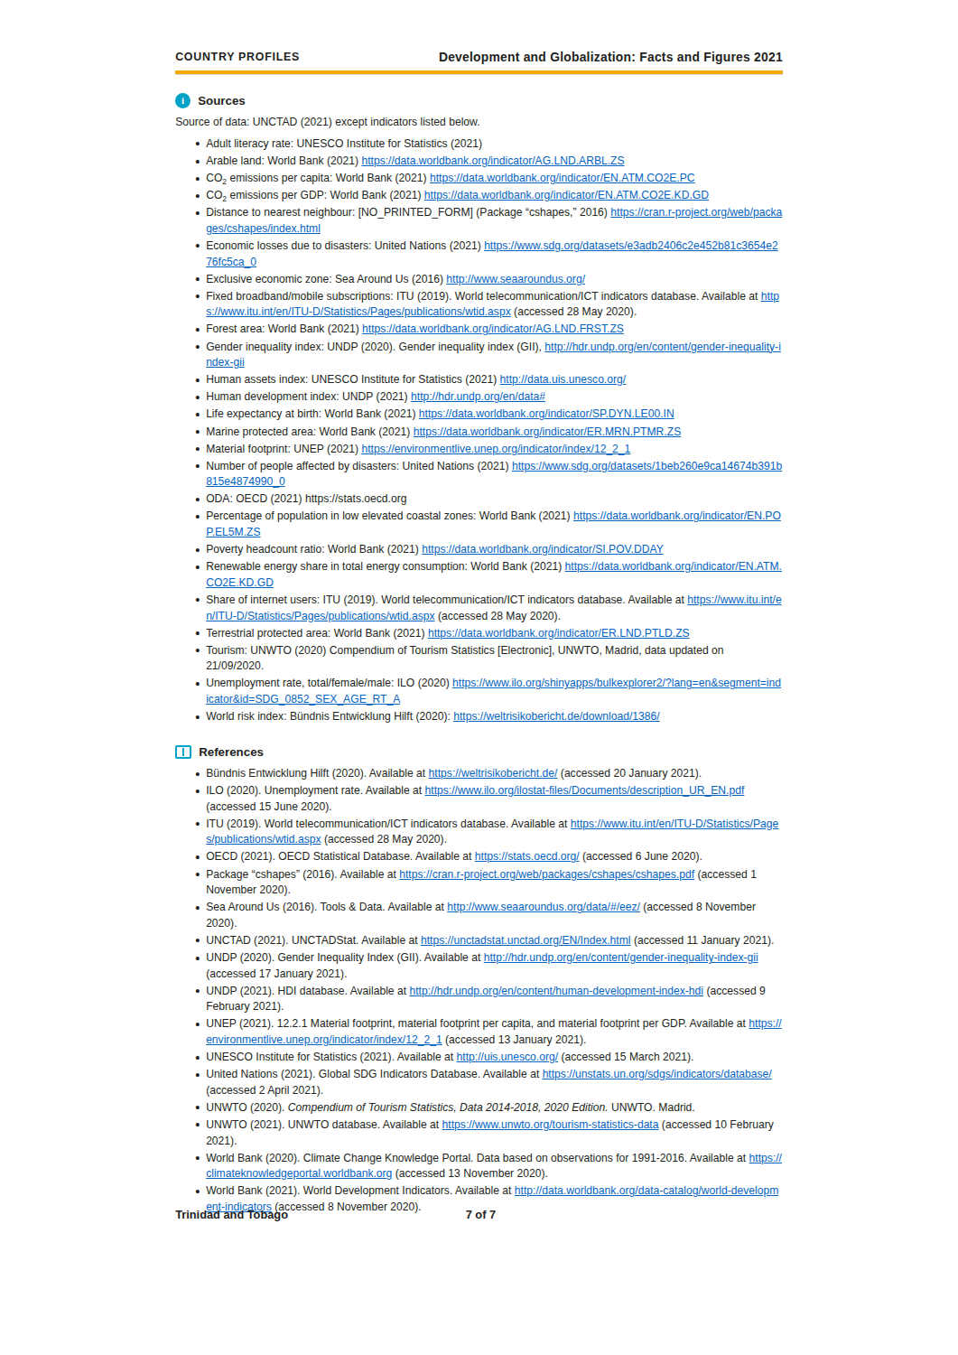Country Profiles
Development and Globalization: Facts and Figures 2021
iSources
Source of data: UNCTAD (2021) except indicators listed below.
Adult literacy rate: UNESCO Institute for Statistics (2021)
Arable land: World Bank (2021) https://data.worldbank.org/indicator/AG.LND.ARBL.ZS
CO2 emissions per capita: World Bank (2021) https://data.worldbank.org/indicator/EN.ATM.CO2E.PC
CO2 emissions per GDP: World Bank (2021) https://data.worldbank.org/indicator/EN.ATM.CO2E.KD.GD
Distance to nearest neighbour: [NO_PRINTED_FORM] (Package “cshapes,” 2016) https://cran.r-project.org/web/packages/cshapes/index.html
Economic losses due to disasters: United Nations (2021) https://www.sdg.org/datasets/e3adb2406c2e452b81c3654e276fc5ca_0
Exclusive economic zone: Sea Around Us (2016) http://www.seaaroundus.org/
Fixed broadband/mobile subscriptions: ITU (2019). World telecommunication/ICT indicators database. Available at https://www.itu.int/en/ITU-D/Statistics/Pages/publications/wtid.aspx (accessed 28 May 2020).
Forest area: World Bank (2021) https://data.worldbank.org/indicator/AG.LND.FRST.ZS
Gender inequality index: UNDP (2020). Gender inequality index (GII), http://hdr.undp.org/en/content/gender-inequality-index-gii
Human assets index: UNESCO Institute for Statistics (2021) http://data.uis.unesco.org/
Human development index: UNDP (2021) http://hdr.undp.org/en/data#
Life expectancy at birth: World Bank (2021) https://data.worldbank.org/indicator/SP.DYN.LE00.IN
Marine protected area: World Bank (2021) https://data.worldbank.org/indicator/ER.MRN.PTMR.ZS
Material footprint: UNEP (2021) https://environmentlive.unep.org/indicator/index/12_2_1
Number of people affected by disasters: United Nations (2021) https://www.sdg.org/datasets/1beb260e9ca14674b391b815e4874990_0
ODA: OECD (2021) https://stats.oecd.org
Percentage of population in low elevated coastal zones: World Bank (2021) https://data.worldbank.org/indicator/EN.POP.EL5M.ZS
Poverty headcount ratio: World Bank (2021) https://data.worldbank.org/indicator/SI.POV.DDAY
Renewable energy share in total energy consumption: World Bank (2021) https://data.worldbank.org/indicator/EN.ATM.CO2E.KD.GD
Share of internet users: ITU (2019). World telecommunication/ICT indicators database. Available at https://www.itu.int/en/ITU-D/Statistics/Pages/publications/wtid.aspx (accessed 28 May 2020).
Terrestrial protected area: World Bank (2021) https://data.worldbank.org/indicator/ER.LND.PTLD.ZS
Tourism: UNWTO (2020) Compendium of Tourism Statistics [Electronic], UNWTO, Madrid, data updated on 21/09/2020.
Unemployment rate, total/female/male: ILO (2020) https://www.ilo.org/shinyapps/bulkexplorer2/?lang=en&segment=indicator&id=SDG_0852_SEX_AGE_RT_A
World risk index: Bündnis Entwicklung Hilft (2020): https://weltrisikobericht.de/download/1386/
References
Bündnis Entwicklung Hilft (2020). Available at https://weltrisikobericht.de/ (accessed 20 January 2021).
ILO (2020). Unemployment rate. Available at https://www.ilo.org/ilostat-files/Documents/description_UR_EN.pdf (accessed 15 June 2020).
ITU (2019). World telecommunication/ICT indicators database. Available at https://www.itu.int/en/ITU-D/Statistics/Pages/publications/wtid.aspx (accessed 28 May 2020).
OECD (2021). OECD Statistical Database. Available at https://stats.oecd.org/ (accessed 6 June 2020).
Package “cshapes” (2016). Available at https://cran.r-project.org/web/packages/cshapes/cshapes.pdf (accessed 1 November 2020).
Sea Around Us (2016). Tools & Data. Available at http://www.seaaroundus.org/data/#/eez/ (accessed 8 November 2020).
UNCTAD (2021). UNCTADStat. Available at https://unctadstat.unctad.org/EN/Index.html (accessed 11 January 2021).
UNDP (2020). Gender Inequality Index (GII). Available at http://hdr.undp.org/en/content/gender-inequality-index-gii (accessed 17 January 2021).
UNDP (2021). HDI database. Available at http://hdr.undp.org/en/content/human-development-index-hdi (accessed 9 February 2021).
UNEP (2021). 12.2.1 Material footprint, material footprint per capita, and material footprint per GDP. Available at https://environmentlive.unep.org/indicator/index/12_2_1 (accessed 13 January 2021).
UNESCO Institute for Statistics (2021). Available at http://uis.unesco.org/ (accessed 15 March 2021).
United Nations (2021). Global SDG Indicators Database. Available at https://unstats.un.org/sdgs/indicators/database/ (accessed 2 April 2021).
UNWTO (2020). Compendium of Tourism Statistics, Data 2014-2018, 2020 Edition. UNWTO. Madrid.
UNWTO (2021). UNWTO database. Available at https://www.unwto.org/tourism-statistics-data (accessed 10 February 2021).
World Bank (2020). Climate Change Knowledge Portal. Data based on observations for 1991-2016. Available at https://climateknowledgeportal.worldbank.org (accessed 13 November 2020).
World Bank (2021). World Development Indicators. Available at http://data.worldbank.org/data-catalog/world-development-indicators (accessed 8 November 2020).
Trinidad and Tobago
7 of 7